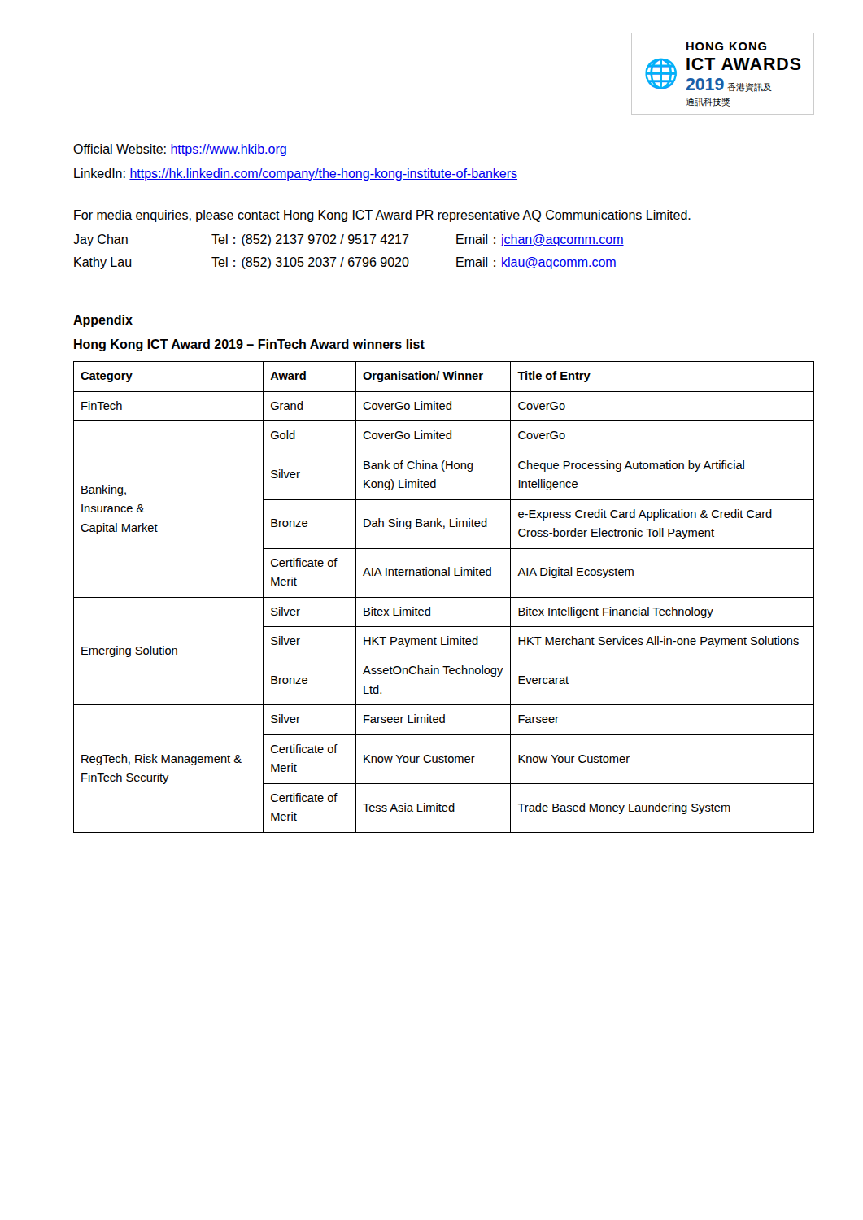🌐 HONG KONG
ICT AWARDS
2019 香港資訊及
通訊科技獎
Official Website: https://www.hkib.org
LinkedIn: https://hk.linkedin.com/company/the-hong-kong-institute-of-bankers
For media enquiries, please contact Hong Kong ICT Award PR representative AQ Communications Limited.
| Jay Chan | Tel：(852) 2137 9702 / 9517 4217 | Email： jchan@aqcomm.com |
| Kathy Lau | Tel：(852) 3105 2037 / 6796 9020 | Email： klau@aqcomm.com |
Appendix
Hong Kong ICT Award 2019 – FinTech Award winners list
| Category | Award | Organisation/ Winner | Title of Entry |
| --- | --- | --- | --- |
| FinTech | Grand | CoverGo Limited | CoverGo |
| Banking, Insurance & Capital Market | Gold | CoverGo Limited | CoverGo |
| Silver | Bank of China (Hong Kong) Limited | Cheque Processing Automation by Artificial Intelligence |
| Bronze | Dah Sing Bank, Limited | e-Express Credit Card Application & Credit Card Cross-border Electronic Toll Payment |
| Certificate of Merit | AIA International Limited | AIA Digital Ecosystem |
| Emerging Solution | Silver | Bitex Limited | Bitex Intelligent Financial Technology |
| Silver | HKT Payment Limited | HKT Merchant Services All-in-one Payment Solutions |
| Bronze | AssetOnChain Technology Ltd. | Evercarat |
| RegTech, Risk Management & FinTech Security | Silver | Farseer Limited | Farseer |
| Certificate of Merit | Know Your Customer | Know Your Customer |
| Certificate of Merit | Tess Asia Limited | Trade Based Money Laundering System |